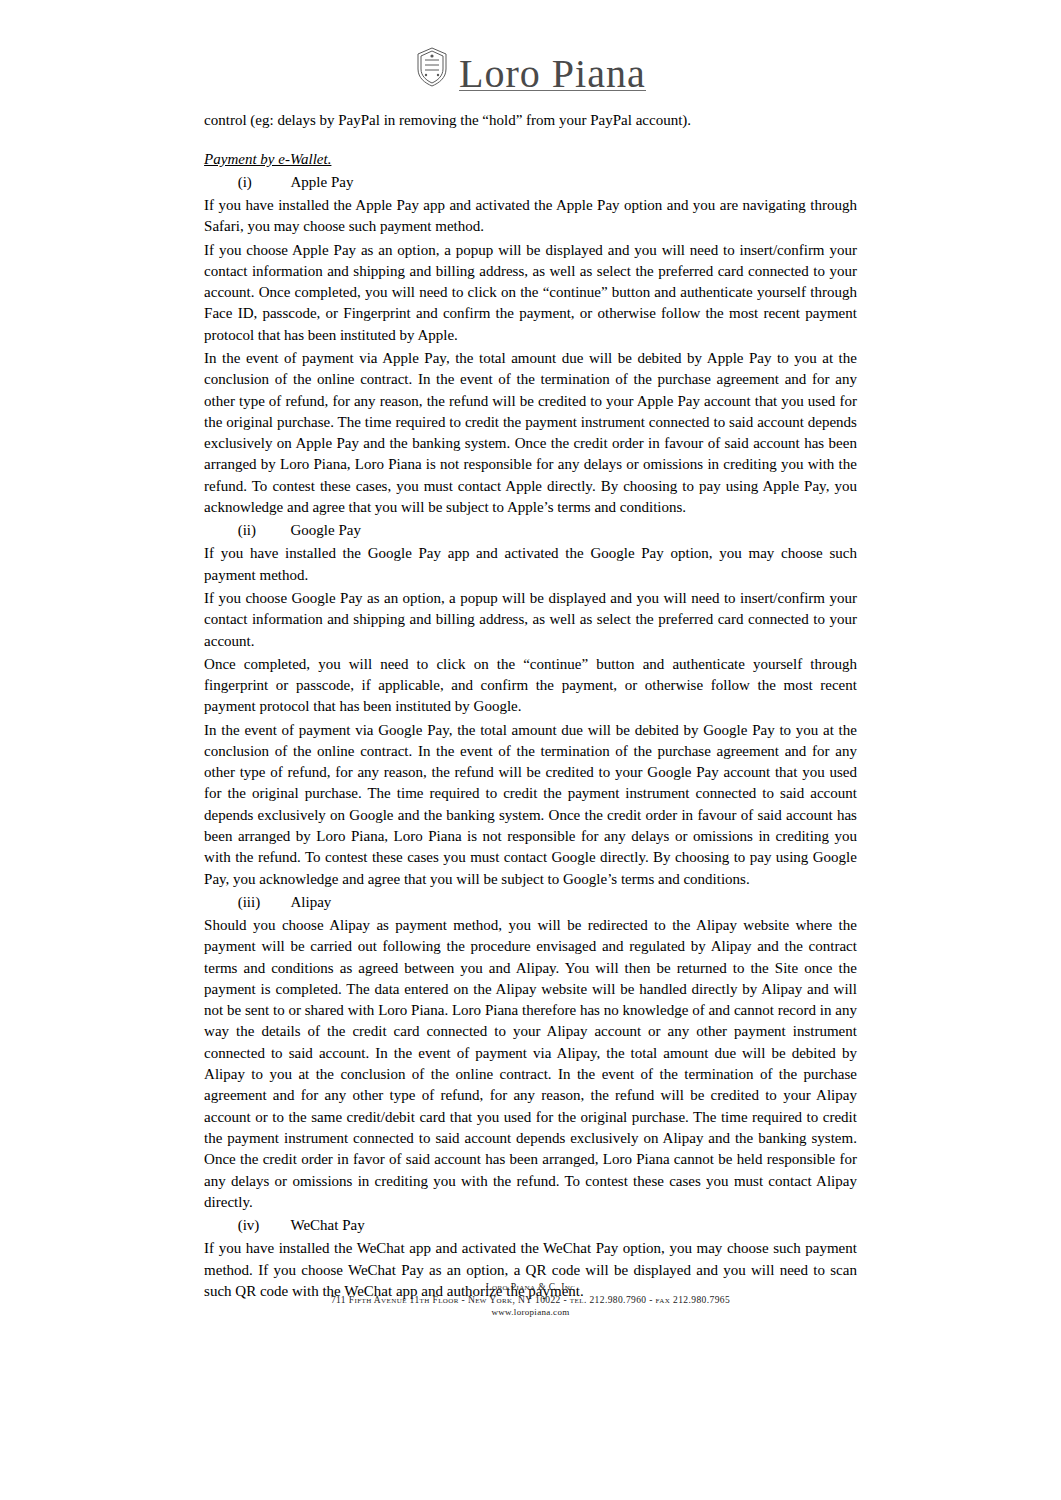Loro Piana
control (eg: delays by PayPal in removing the “hold” from your PayPal account).
Payment by e-Wallet.
(i) Apple Pay
If you have installed the Apple Pay app and activated the Apple Pay option and you are navigating through Safari, you may choose such payment method.
If you choose Apple Pay as an option, a popup will be displayed and you will need to insert/confirm your contact information and shipping and billing address, as well as select the preferred card connected to your account. Once completed, you will need to click on the “continue” button and authenticate yourself through Face ID, passcode, or Fingerprint and confirm the payment, or otherwise follow the most recent payment protocol that has been instituted by Apple.
In the event of payment via Apple Pay, the total amount due will be debited by Apple Pay to you at the conclusion of the online contract. In the event of the termination of the purchase agreement and for any other type of refund, for any reason, the refund will be credited to your Apple Pay account that you used for the original purchase. The time required to credit the payment instrument connected to said account depends exclusively on Apple Pay and the banking system. Once the credit order in favour of said account has been arranged by Loro Piana, Loro Piana is not responsible for any delays or omissions in crediting you with the refund. To contest these cases, you must contact Apple directly. By choosing to pay using Apple Pay, you acknowledge and agree that you will be subject to Apple’s terms and conditions.
(ii) Google Pay
If you have installed the Google Pay app and activated the Google Pay option, you may choose such payment method.
If you choose Google Pay as an option, a popup will be displayed and you will need to insert/confirm your contact information and shipping and billing address, as well as select the preferred card connected to your account.
Once completed, you will need to click on the “continue” button and authenticate yourself through fingerprint or passcode, if applicable, and confirm the payment, or otherwise follow the most recent payment protocol that has been instituted by Google.
In the event of payment via Google Pay, the total amount due will be debited by Google Pay to you at the conclusion of the online contract. In the event of the termination of the purchase agreement and for any other type of refund, for any reason, the refund will be credited to your Google Pay account that you used for the original purchase. The time required to credit the payment instrument connected to said account depends exclusively on Google and the banking system. Once the credit order in favour of said account has been arranged by Loro Piana, Loro Piana is not responsible for any delays or omissions in crediting you with the refund. To contest these cases you must contact Google directly. By choosing to pay using Google Pay, you acknowledge and agree that you will be subject to Google’s terms and conditions.
(iii) Alipay
Should you choose Alipay as payment method, you will be redirected to the Alipay website where the payment will be carried out following the procedure envisaged and regulated by Alipay and the contract terms and conditions as agreed between you and Alipay. You will then be returned to the Site once the payment is completed. The data entered on the Alipay website will be handled directly by Alipay and will not be sent to or shared with Loro Piana. Loro Piana therefore has no knowledge of and cannot record in any way the details of the credit card connected to your Alipay account or any other payment instrument connected to said account. In the event of payment via Alipay, the total amount due will be debited by Alipay to you at the conclusion of the online contract. In the event of the termination of the purchase agreement and for any other type of refund, for any reason, the refund will be credited to your Alipay account or to the same credit/debit card that you used for the original purchase. The time required to credit the payment instrument connected to said account depends exclusively on Alipay and the banking system. Once the credit order in favor of said account has been arranged, Loro Piana cannot be held responsible for any delays or omissions in crediting you with the refund. To contest these cases you must contact Alipay directly.
(iv) WeChat Pay
If you have installed the WeChat app and activated the WeChat Pay option, you may choose such payment method. If you choose WeChat Pay as an option, a QR code will be displayed and you will need to scan such QR code with the WeChat app and authorize the payment.
Loro Piana & C. Inc
711 Fifth Avenue 11th Floor - New York, NY 10022 - tel. 212.980.7960 - fax 212.980.7965
www.loropiana.com